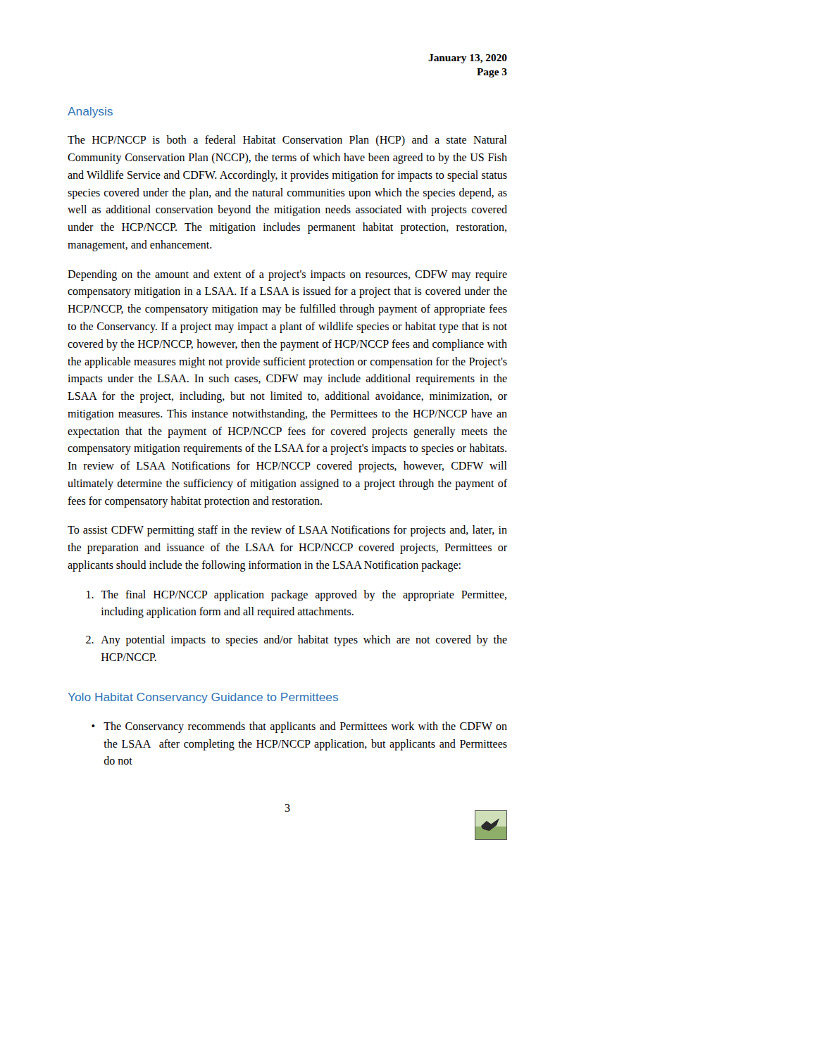January 13, 2020
Page 3
Analysis
The HCP/NCCP is both a federal Habitat Conservation Plan (HCP) and a state Natural Community Conservation Plan (NCCP), the terms of which have been agreed to by the US Fish and Wildlife Service and CDFW. Accordingly, it provides mitigation for impacts to special status species covered under the plan, and the natural communities upon which the species depend, as well as additional conservation beyond the mitigation needs associated with projects covered under the HCP/NCCP. The mitigation includes permanent habitat protection, restoration, management, and enhancement.
Depending on the amount and extent of a project's impacts on resources, CDFW may require compensatory mitigation in a LSAA. If a LSAA is issued for a project that is covered under the HCP/NCCP, the compensatory mitigation may be fulfilled through payment of appropriate fees to the Conservancy. If a project may impact a plant of wildlife species or habitat type that is not covered by the HCP/NCCP, however, then the payment of HCP/NCCP fees and compliance with the applicable measures might not provide sufficient protection or compensation for the Project's impacts under the LSAA. In such cases, CDFW may include additional requirements in the LSAA for the project, including, but not limited to, additional avoidance, minimization, or mitigation measures. This instance notwithstanding, the Permittees to the HCP/NCCP have an expectation that the payment of HCP/NCCP fees for covered projects generally meets the compensatory mitigation requirements of the LSAA for a project's impacts to species or habitats. In review of LSAA Notifications for HCP/NCCP covered projects, however, CDFW will ultimately determine the sufficiency of mitigation assigned to a project through the payment of fees for compensatory habitat protection and restoration.
To assist CDFW permitting staff in the review of LSAA Notifications for projects and, later, in the preparation and issuance of the LSAA for HCP/NCCP covered projects, Permittees or applicants should include the following information in the LSAA Notification package:
The final HCP/NCCP application package approved by the appropriate Permittee, including application form and all required attachments.
Any potential impacts to species and/or habitat types which are not covered by the HCP/NCCP.
Yolo Habitat Conservancy Guidance to Permittees
The Conservancy recommends that applicants and Permittees work with the CDFW on the LSAA after completing the HCP/NCCP application, but applicants and Permittees do not
3